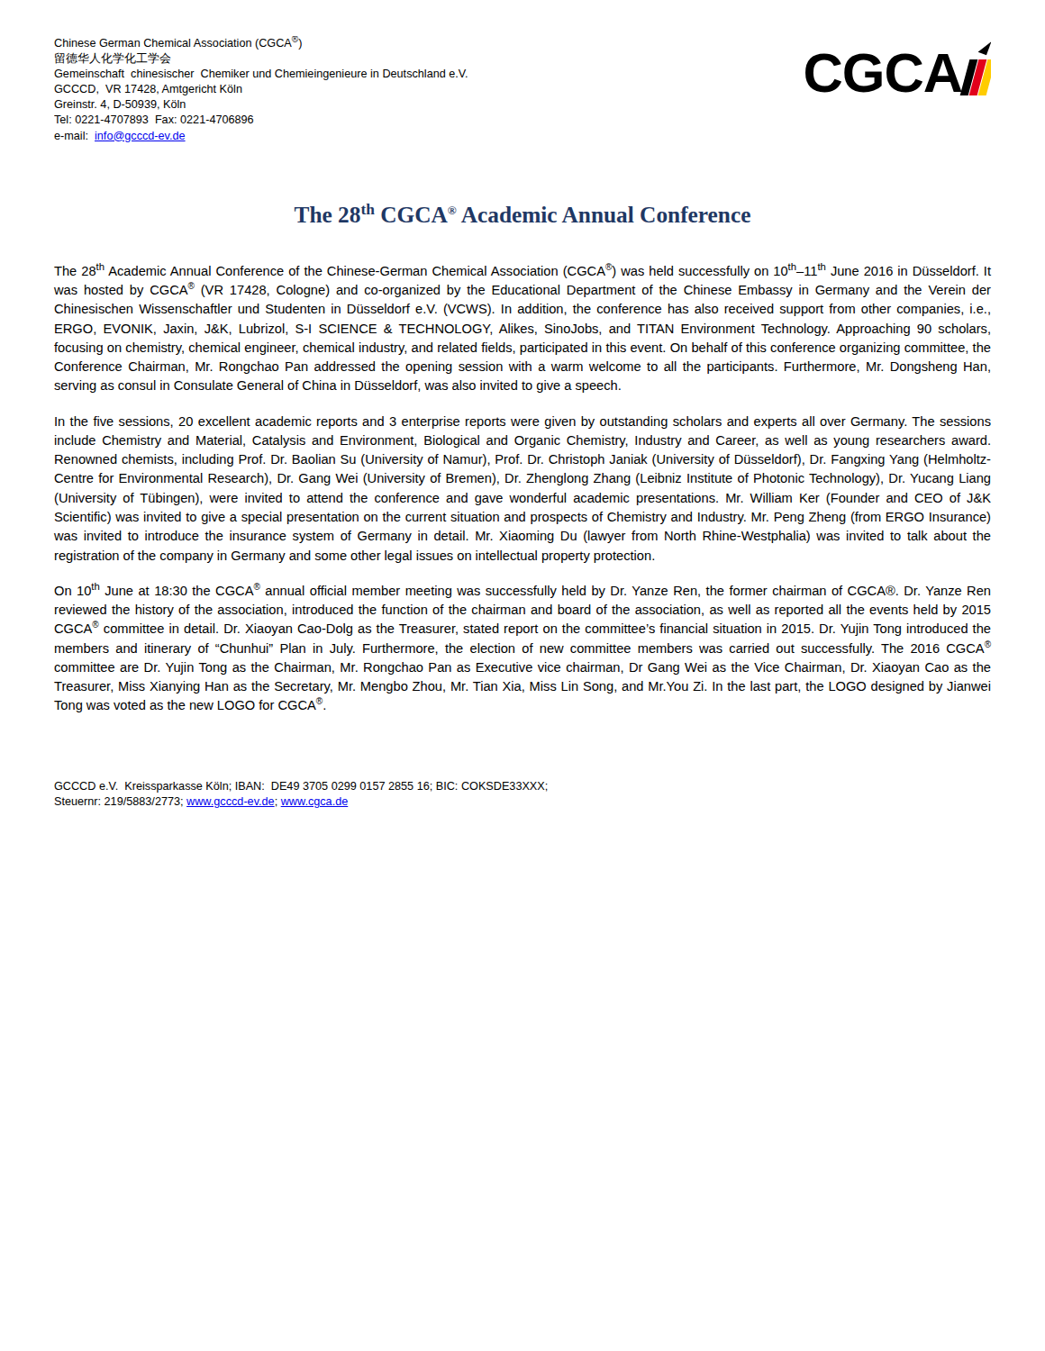Chinese German Chemical Association (CGCA®)
留德华人化学化工学会
Gemeinschaft chinesischer Chemiker und Chemieingenieure in Deutschland e.V.
GCCCD, VR 17428, Amtgericht Köln
Greinstr. 4, D-50939, Köln
Tel: 0221-4707893 Fax: 0221-4706896
e-mail: info@gcccd-ev.de
CGCA
The 28th CGCA® Academic Annual Conference
The 28th Academic Annual Conference of the Chinese-German Chemical Association (CGCA®) was held successfully on 10th–11th June 2016 in Düsseldorf. It was hosted by CGCA® (VR 17428, Cologne) and co-organized by the Educational Department of the Chinese Embassy in Germany and the Verein der Chinesischen Wissenschaftler und Studenten in Düsseldorf e.V. (VCWS). In addition, the conference has also received support from other companies, i.e., ERGO, EVONIK, Jaxin, J&K, Lubrizol, S-I SCIENCE & TECHNOLOGY, Alikes, SinoJobs, and TITAN Environment Technology. Approaching 90 scholars, focusing on chemistry, chemical engineer, chemical industry, and related fields, participated in this event. On behalf of this conference organizing committee, the Conference Chairman, Mr. Rongchao Pan addressed the opening session with a warm welcome to all the participants. Furthermore, Mr. Dongsheng Han, serving as consul in Consulate General of China in Düsseldorf, was also invited to give a speech.
In the five sessions, 20 excellent academic reports and 3 enterprise reports were given by outstanding scholars and experts all over Germany. The sessions include Chemistry and Material, Catalysis and Environment, Biological and Organic Chemistry, Industry and Career, as well as young researchers award. Renowned chemists, including Prof. Dr. Baolian Su (University of Namur), Prof. Dr. Christoph Janiak (University of Düsseldorf), Dr. Fangxing Yang (Helmholtz-Centre for Environmental Research), Dr. Gang Wei (University of Bremen), Dr. Zhenglong Zhang (Leibniz Institute of Photonic Technology), Dr. Yucang Liang (University of Tübingen), were invited to attend the conference and gave wonderful academic presentations. Mr. William Ker (Founder and CEO of J&K Scientific) was invited to give a special presentation on the current situation and prospects of Chemistry and Industry. Mr. Peng Zheng (from ERGO Insurance) was invited to introduce the insurance system of Germany in detail. Mr. Xiaoming Du (lawyer from North Rhine-Westphalia) was invited to talk about the registration of the company in Germany and some other legal issues on intellectual property protection.
On 10th June at 18:30 the CGCA® annual official member meeting was successfully held by Dr. Yanze Ren, the former chairman of CGCA®. Dr. Yanze Ren reviewed the history of the association, introduced the function of the chairman and board of the association, as well as reported all the events held by 2015 CGCA® committee in detail. Dr. Xiaoyan Cao-Dolg as the Treasurer, stated report on the committee’s financial situation in 2015. Dr. Yujin Tong introduced the members and itinerary of “Chunhui” Plan in July. Furthermore, the election of new committee members was carried out successfully. The 2016 CGCA® committee are Dr. Yujin Tong as the Chairman, Mr. Rongchao Pan as Executive vice chairman, Dr Gang Wei as the Vice Chairman, Dr. Xiaoyan Cao as the Treasurer, Miss Xianying Han as the Secretary, Mr. Mengbo Zhou, Mr. Tian Xia, Miss Lin Song, and Mr.You Zi. In the last part, the LOGO designed by Jianwei Tong was voted as the new LOGO for CGCA®.
GCCCD e.V. Kreissparkasse Köln; IBAN: DE49 3705 0299 0157 2855 16; BIC: COKSDE33XXX;
Steuernr: 219/5883/2773; www.gcccd-ev.de; www.cgca.de